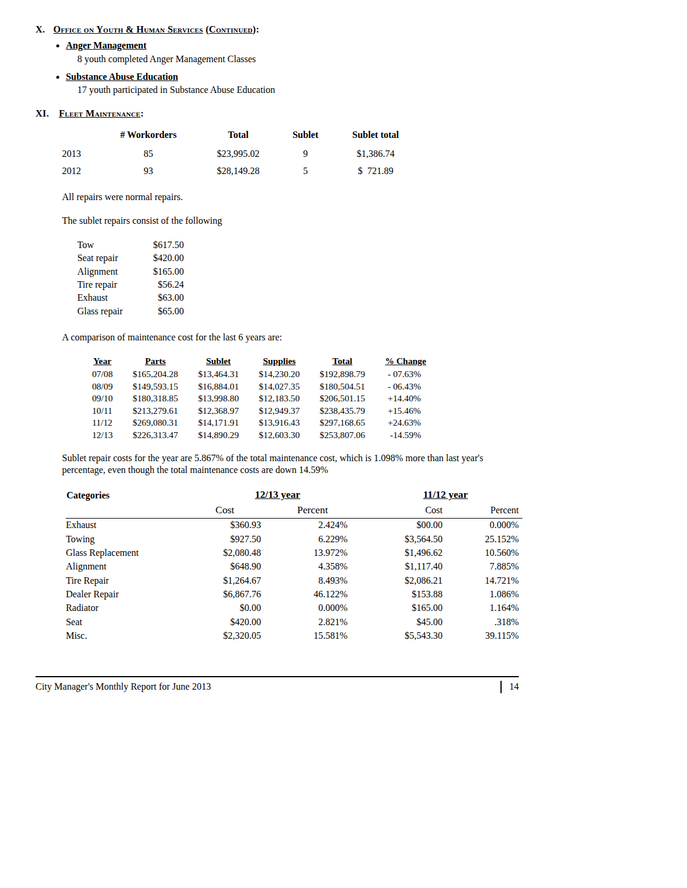X. Office on Youth & Human Services (Continued):
Anger Management
8 youth completed Anger Management Classes
Substance Abuse Education
17 youth participated in Substance Abuse Education
XI. Fleet Maintenance:
| | # Workorders | Total | Sublet | Sublet total |
| --- | --- | --- | --- | --- |
| 2013 | 85 | $23,995.02 | 9 | $1,386.74 |
| 2012 | 93 | $28,149.28 | 5 | $ 721.89 |
All repairs were normal repairs.
The sublet repairs consist of the following
| Tow | $617.50 |
| Seat repair | $420.00 |
| Alignment | $165.00 |
| Tire repair | $56.24 |
| Exhaust | $63.00 |
| Glass repair | $65.00 |
A comparison of maintenance cost for the last 6 years are:
| Year | Parts | Sublet | Supplies | Total | % Change |
| --- | --- | --- | --- | --- | --- |
| 07/08 | $165,204.28 | $13,464.31 | $14,230.20 | $192,898.79 | - 07.63% |
| 08/09 | $149,593.15 | $16,884.01 | $14,027.35 | $180,504.51 | - 06.43% |
| 09/10 | $180,318.85 | $13,998.80 | $12,183.50 | $206,501.15 | +14.40% |
| 10/11 | $213,279.61 | $12,368.97 | $12,949.37 | $238,435.79 | +15.46% |
| 11/12 | $269,080.31 | $14,171.91 | $13,916.43 | $297,168.65 | +24.63% |
| 12/13 | $226,313.47 | $14,890.29 | $12,603.30 | $253,807.06 | -14.59% |
Sublet repair costs for the year are 5.867% of the total maintenance cost, which is 1.098% more than last year's percentage, even though the total maintenance costs are down 14.59%
| Categories | 12/13 year | 11/12 year |
| --- | --- | --- |
| | Cost | Percent | Cost | Percent |
| Exhaust | $360.93 | 2.424% | $00.00 | 0.000% |
| Towing | $927.50 | 6.229% | $3,564.50 | 25.152% |
| Glass Replacement | $2,080.48 | 13.972% | $1,496.62 | 10.560% |
| Alignment | $648.90 | 4.358% | $1,117.40 | 7.885% |
| Tire Repair | $1,264.67 | 8.493% | $2,086.21 | 14.721% |
| Dealer Repair | $6,867.76 | 46.122% | $153.88 | 1.086% |
| Radiator | $0.00 | 0.000% | $165.00 | 1.164% |
| Seat | $420.00 | 2.821% | $45.00 | .318% |
| Misc. | $2,320.05 | 15.581% | $5,543.30 | 39.115% |
City Manager's Monthly Report for June 2013 14